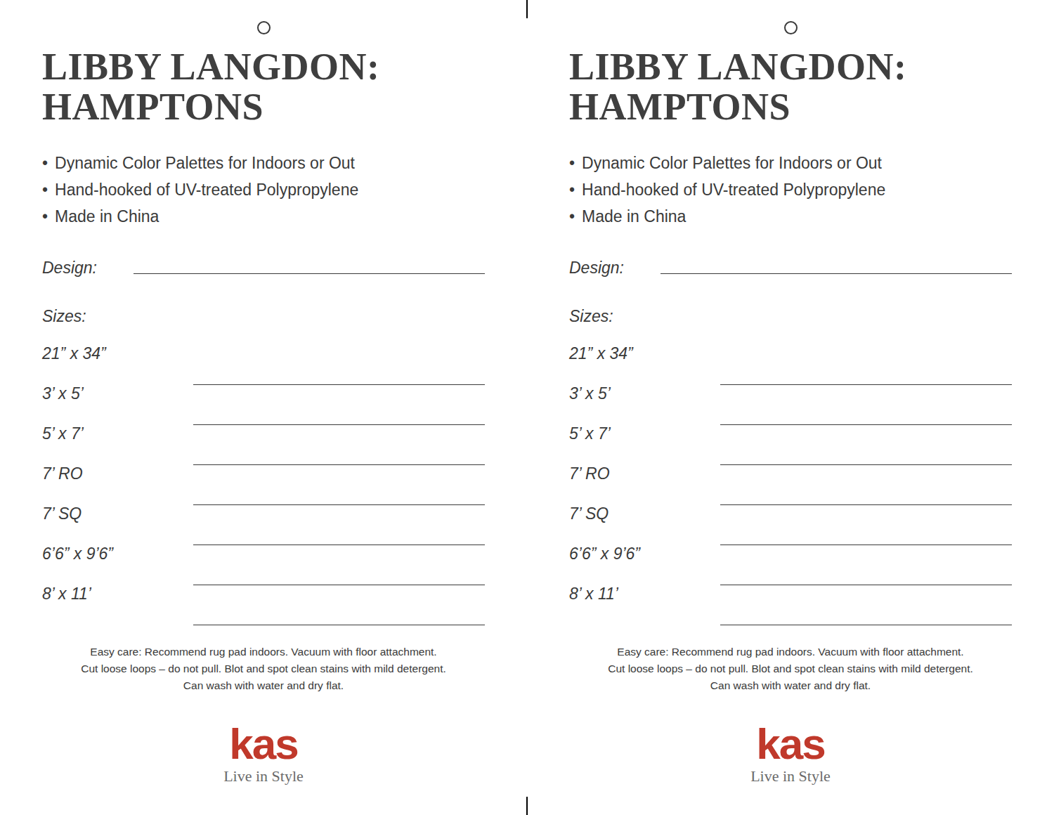LIBBY LANGDON:
HAMPTONS
Dynamic Color Palettes for Indoors or Out
Hand-hooked of UV-treated Polypropylene
Made in China
Design:
Sizes:
| 21” x 34” | |
| 3’ x 5’ | |
| 5’ x 7’ | |
| 7’ RO | |
| 7’ SQ | |
| 6’6” x 9’6” | |
| 8’ x 11’ | |
Easy care: Recommend rug pad indoors. Vacuum with floor attachment.
Cut loose loops – do not pull. Blot and spot clean stains with mild detergent.
Can wash with water and dry flat.
kas
Live in Style
LIBBY LANGDON:
HAMPTONS
Dynamic Color Palettes for Indoors or Out
Hand-hooked of UV-treated Polypropylene
Made in China
Design:
Sizes:
| 21” x 34” | |
| 3’ x 5’ | |
| 5’ x 7’ | |
| 7’ RO | |
| 7’ SQ | |
| 6’6” x 9’6” | |
| 8’ x 11’ | |
Easy care: Recommend rug pad indoors. Vacuum with floor attachment.
Cut loose loops – do not pull. Blot and spot clean stains with mild detergent.
Can wash with water and dry flat.
kas
Live in Style